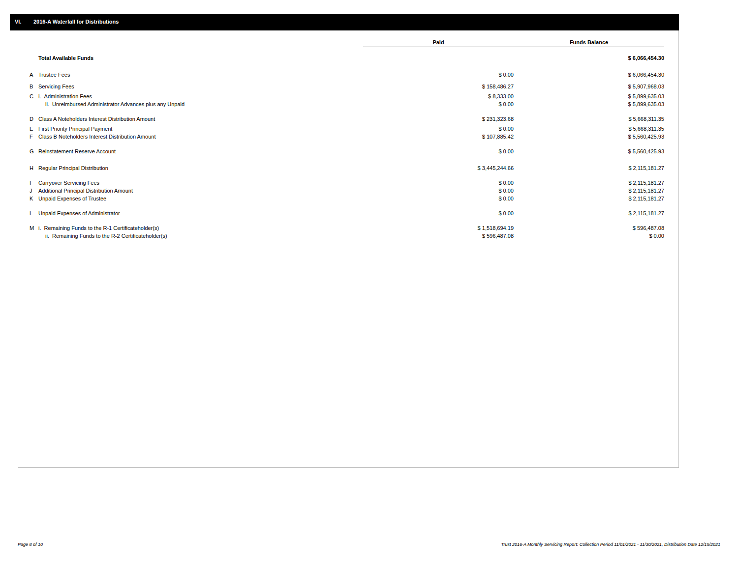VI. 2016-A Waterfall for Distributions
| | Paid | Funds Balance |
| --- | --- | --- |
| | Total Available Funds | | $ 6,066,454.30 |
| A | Trustee Fees | $ 0.00 | $ 6,066,454.30 |
| B | Servicing Fees | $ 158,486.27 | $ 5,907,968.03 |
| C | i. Administration Fees | $ 8,333.00 | $ 5,899,635.03 |
| | ii. Unreimbursed Administrator Advances plus any Unpaid | $ 0.00 | $ 5,899,635.03 |
| D | Class A Noteholders Interest Distribution Amount | $ 231,323.68 | $ 5,668,311.35 |
| E | First Priority Principal Payment | $ 0.00 | $ 5,668,311.35 |
| F | Class B Noteholders Interest Distribution Amount | $ 107,885.42 | $ 5,560,425.93 |
| G | Reinstatement Reserve Account | $ 0.00 | $ 5,560,425.93 |
| H | Regular Principal Distribution | $ 3,445,244.66 | $ 2,115,181.27 |
| I | Carryover Servicing Fees | $ 0.00 | $ 2,115,181.27 |
| J | Additional Principal Distribution Amount | $ 0.00 | $ 2,115,181.27 |
| K | Unpaid Expenses of Trustee | $ 0.00 | $ 2,115,181.27 |
| L | Unpaid Expenses of Administrator | $ 0.00 | $ 2,115,181.27 |
| M | i. Remaining Funds to the R-1 Certificateholder(s) | $ 1,518,694.19 | $ 596,487.08 |
| | ii. Remaining Funds to the R-2 Certificateholder(s) | $ 596,487.08 | $ 0.00 |
Page 8 of 10 Trust 2016-A Monthly Servicing Report: Collection Period 11/01/2021 - 11/30/2021, Distribution Date 12/15/2021